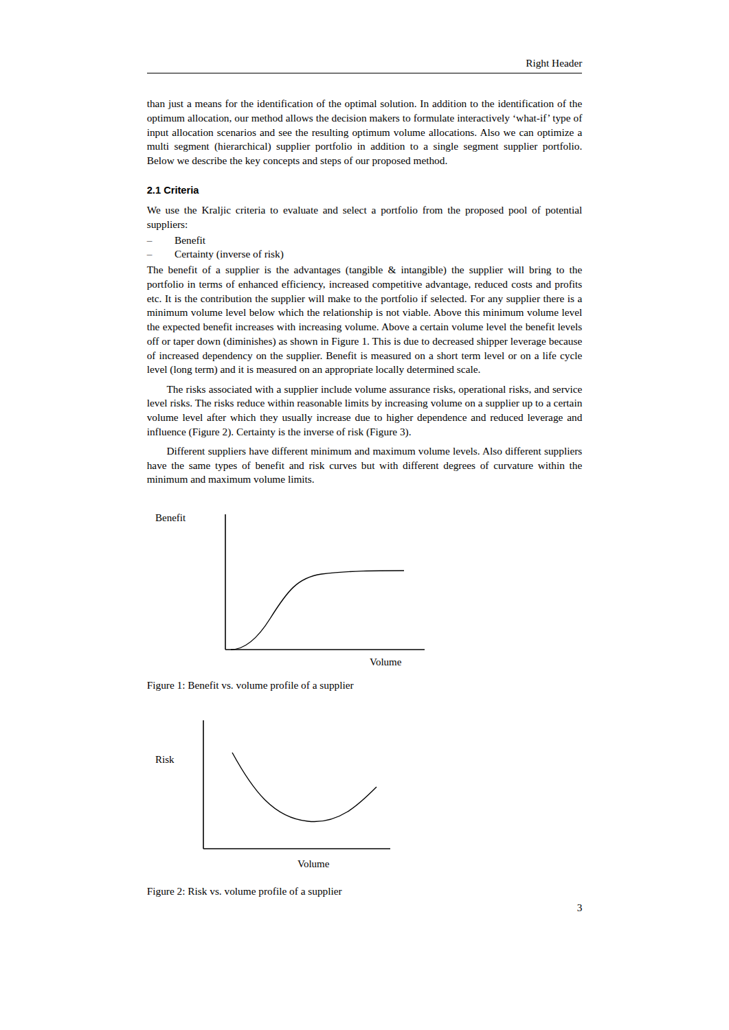Right Header
than just a means for the identification of the optimal solution. In addition to the identification of the optimum allocation, our method allows the decision makers to formulate interactively ‘what-if’ type of input allocation scenarios and see the resulting optimum volume allocations. Also we can optimize a multi segment (hierarchical) supplier portfolio in addition to a single segment supplier portfolio. Below we describe the key concepts and steps of our proposed method.
2.1 Criteria
We use the Kraljic criteria to evaluate and select a portfolio from the proposed pool of potential suppliers:
Benefit
Certainty (inverse of risk)
The benefit of a supplier is the advantages (tangible & intangible) the supplier will bring to the portfolio in terms of enhanced efficiency, increased competitive advantage, reduced costs and profits etc. It is the contribution the supplier will make to the portfolio if selected. For any supplier there is a minimum volume level below which the relationship is not viable. Above this minimum volume level the expected benefit increases with increasing volume. Above a certain volume level the benefit levels off or taper down (diminishes) as shown in Figure 1. This is due to decreased shipper leverage because of increased dependency on the supplier. Benefit is measured on a short term level or on a life cycle level (long term) and it is measured on an appropriate locally determined scale.
The risks associated with a supplier include volume assurance risks, operational risks, and service level risks. The risks reduce within reasonable limits by increasing volume on a supplier up to a certain volume level after which they usually increase due to higher dependence and reduced leverage and influence (Figure 2). Certainty is the inverse of risk (Figure 3).
Different suppliers have different minimum and maximum volume levels. Also different suppliers have the same types of benefit and risk curves but with different degrees of curvature within the minimum and maximum volume limits.
Benefit Volume
Figure 1: Benefit vs. volume profile of a supplier
Risk Volume
Figure 2: Risk vs. volume profile of a supplier
3